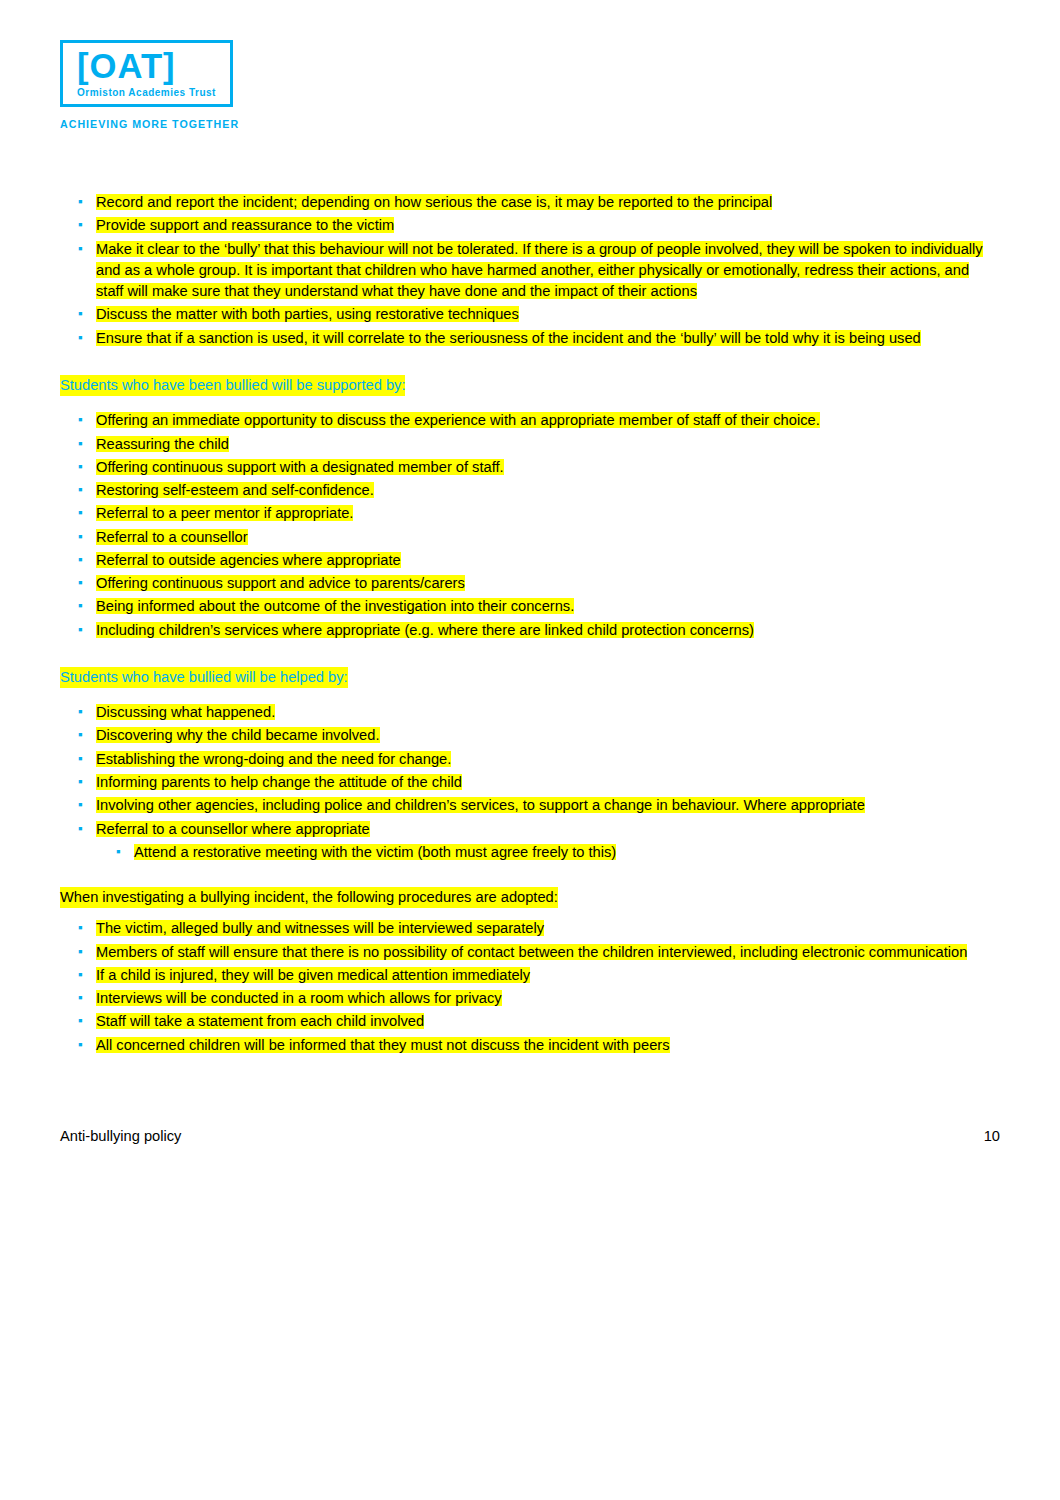[OAT]
Ormiston Academies Trust
ACHIEVING MORE TOGETHER
Record and report the incident; depending on how serious the case is, it may be reported to the principal
Provide support and reassurance to the victim
Make it clear to the ‘bully’ that this behaviour will not be tolerated. If there is a group of people involved, they will be spoken to individually and as a whole group. It is important that children who have harmed another, either physically or emotionally, redress their actions, and staff will make sure that they understand what they have done and the impact of their actions
Discuss the matter with both parties, using restorative techniques
Ensure that if a sanction is used, it will correlate to the seriousness of the incident and the ‘bully’ will be told why it is being used
Students who have been bullied will be supported by:
Offering an immediate opportunity to discuss the experience with an appropriate member of staff of their choice.
Reassuring the child
Offering continuous support with a designated member of staff.
Restoring self-esteem and self-confidence.
Referral to a peer mentor if appropriate.
Referral to a counsellor
Referral to outside agencies where appropriate
Offering continuous support and advice to parents/carers
Being informed about the outcome of the investigation into their concerns.
Including children’s services where appropriate (e.g. where there are linked child protection concerns)
Students who have bullied will be helped by:
Discussing what happened.
Discovering why the child became involved.
Establishing the wrong-doing and the need for change.
Informing parents to help change the attitude of the child
Involving other agencies, including police and children’s services, to support a change in behaviour. Where appropriate
Referral to a counsellor where appropriate
Attend a restorative meeting with the victim (both must agree freely to this)
When investigating a bullying incident, the following procedures are adopted:
The victim, alleged bully and witnesses will be interviewed separately
Members of staff will ensure that there is no possibility of contact between the children interviewed, including electronic communication
If a child is injured, they will be given medical attention immediately
Interviews will be conducted in a room which allows for privacy
Staff will take a statement from each child involved
All concerned children will be informed that they must not discuss the incident with peers
Anti-bullying policy 10